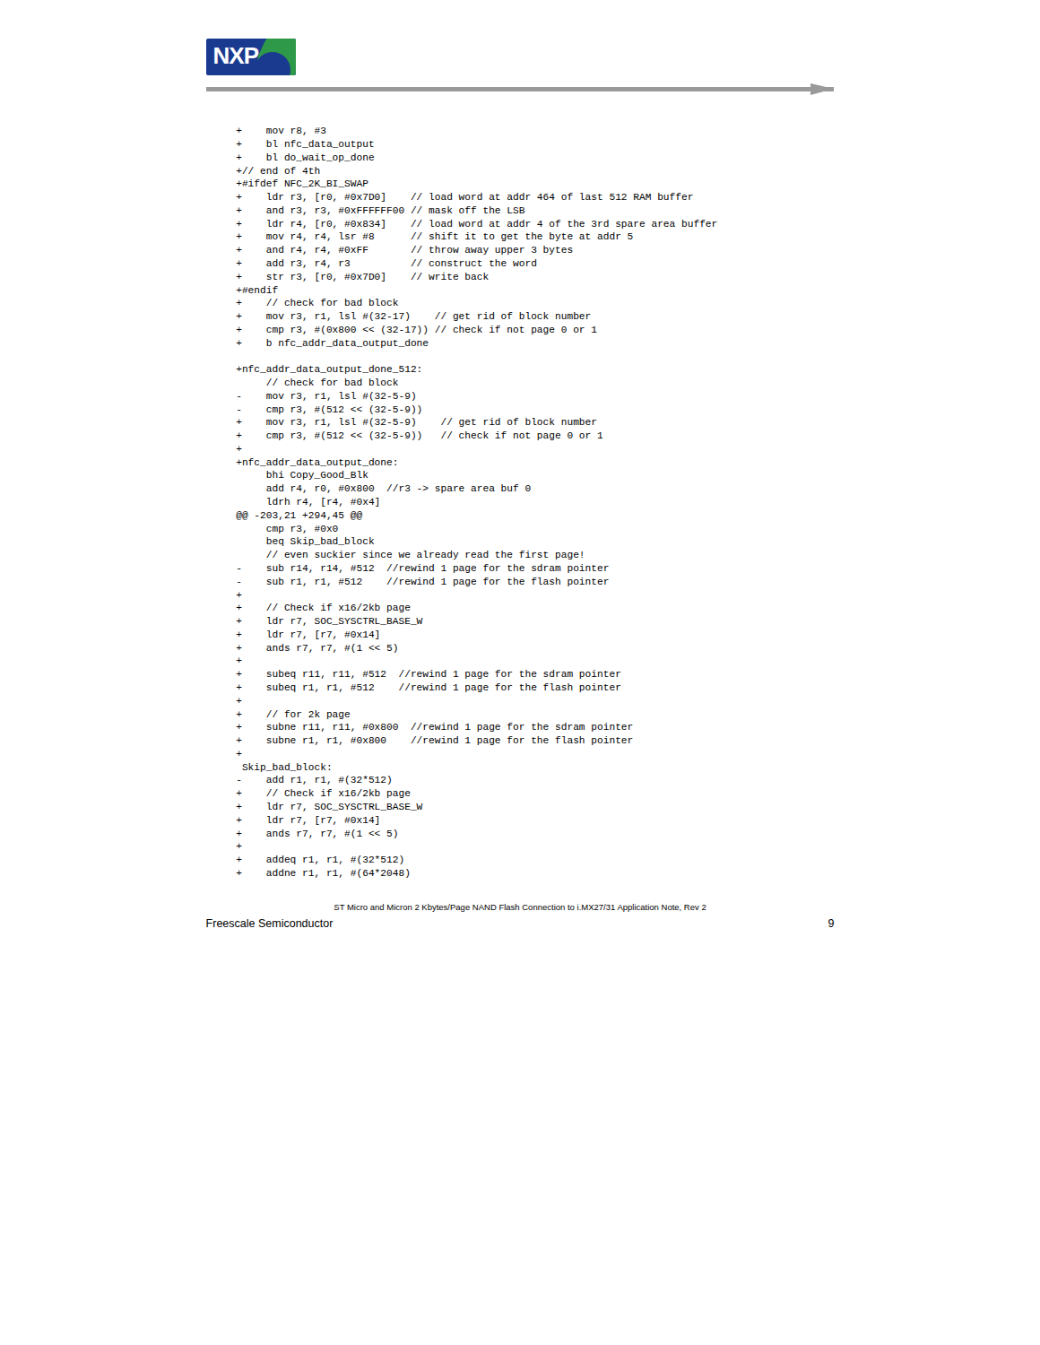NXP
+    mov r8, #3
+    bl nfc_data_output
+    bl do_wait_op_done
+// end of 4th
+#ifdef NFC_2K_BI_SWAP
+    ldr r3, [r0, #0x7D0]    // load word at addr 464 of last 512 RAM buffer
+    and r3, r3, #0xFFFFFF00 // mask off the LSB
+    ldr r4, [r0, #0x834]    // load word at addr 4 of the 3rd spare area buffer
+    mov r4, r4, lsr #8      // shift it to get the byte at addr 5
+    and r4, r4, #0xFF       // throw away upper 3 bytes
+    add r3, r4, r3          // construct the word
+    str r3, [r0, #0x7D0]    // write back
+#endif
+    // check for bad block
+    mov r3, r1, lsl #(32-17)    // get rid of block number
+    cmp r3, #(0x800 << (32-17)) // check if not page 0 or 1
+    b nfc_addr_data_output_done

+nfc_addr_data_output_done_512:
     // check for bad block
-    mov r3, r1, lsl #(32-5-9)
-    cmp r3, #(512 << (32-5-9))
+    mov r3, r1, lsl #(32-5-9)    // get rid of block number
+    cmp r3, #(512 << (32-5-9))   // check if not page 0 or 1
+
+nfc_addr_data_output_done:
     bhi Copy_Good_Blk
     add r4, r0, #0x800  //r3 -> spare area buf 0
     ldrh r4, [r4, #0x4]
@@ -203,21 +294,45 @@
     cmp r3, #0x0
     beq Skip_bad_block
     // even suckier since we already read the first page!
-    sub r14, r14, #512  //rewind 1 page for the sdram pointer
-    sub r1, r1, #512    //rewind 1 page for the flash pointer
+
+    // Check if x16/2kb page
+    ldr r7, SOC_SYSCTRL_BASE_W
+    ldr r7, [r7, #0x14]
+    ands r7, r7, #(1 << 5)
+
+    subeq r11, r11, #512  //rewind 1 page for the sdram pointer
+    subeq r1, r1, #512    //rewind 1 page for the flash pointer
+
+    // for 2k page
+    subne r11, r11, #0x800  //rewind 1 page for the sdram pointer
+    subne r1, r1, #0x800    //rewind 1 page for the flash pointer
+
 Skip_bad_block:
-    add r1, r1, #(32*512)
+    // Check if x16/2kb page
+    ldr r7, SOC_SYSCTRL_BASE_W
+    ldr r7, [r7, #0x14]
+    ands r7, r7, #(1 << 5)
+
+    addeq r1, r1, #(32*512)
+    addne r1, r1, #(64*2048)
ST Micro and Micron 2 Kbytes/Page NAND Flash Connection to i.MX27/31 Application Note, Rev 2
Freescale Semiconductor
9